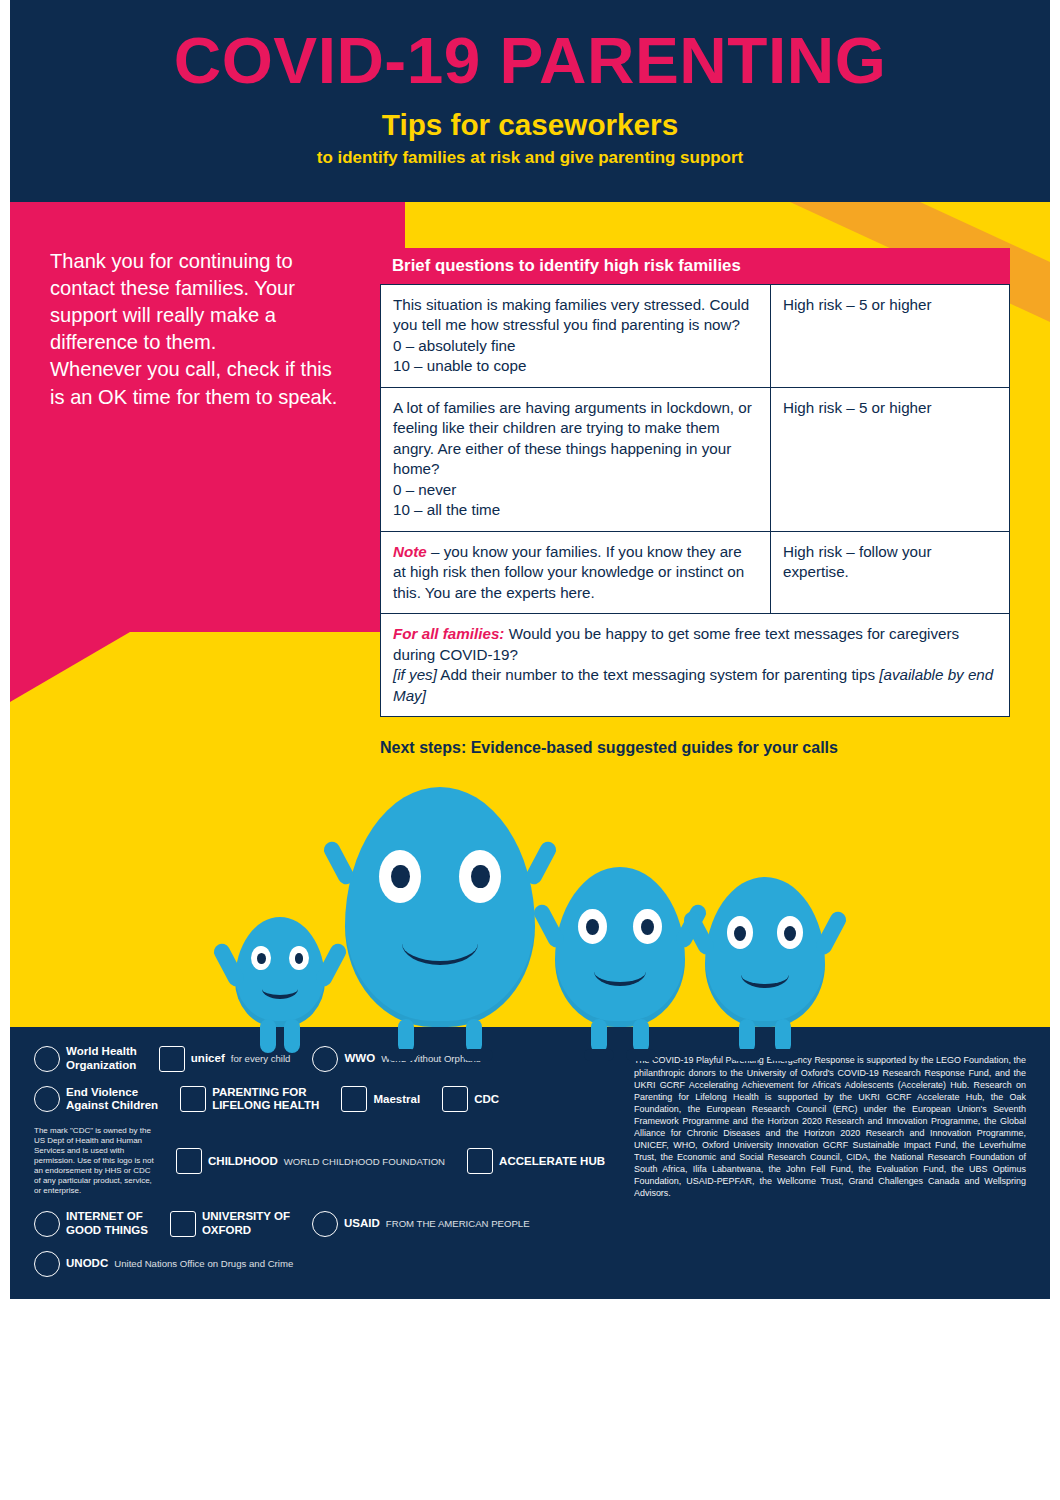COVID-19 PARENTING
Tips for caseworkers
to identify families at risk and give parenting support
Thank you for continuing to contact these families. Your support will really make a difference to them.
Whenever you call, check if this is an OK time for them to speak.
Brief questions to identify high risk families
| This situation is making families very stressed. Could you tell me how stressful you find parenting is now? 0 – absolutely fine 10 – unable to cope | High risk – 5 or higher |
| A lot of families are having arguments in lockdown, or feeling like their children are trying to make them angry. Are either of these things happening in your home? 0 – never 10 – all the time | High risk – 5 or higher |
| Note – you know your families. If you know they are at high risk then follow your knowledge or instinct on this. You are the experts here. | High risk – follow your expertise. |
| For all families: Would you be happy to get some free text messages for caregivers during COVID-19? [if yes] Add their number to the text messaging system for parenting tips [available by end May] |
Next steps: Evidence-based suggested guides for your calls
World Health
Organization
unicef for every child
WWO World Without Orphans
End Violence
Against Children
PARENTING FOR
LIFELONG HEALTH
Maestral
CDC
The mark "CDC" is owned by the US Dept of Health and Human Services and is used with permission. Use of this logo is not an endorsement by HHS or CDC of any particular product, service, or enterprise.
CHILDHOOD WORLD CHILDHOOD FOUNDATION
ACCELERATE HUB
INTERNET OF
GOOD THINGS
UNIVERSITY OF
OXFORD
USAID FROM THE AMERICAN PEOPLE
UNODC United Nations Office on Drugs and Crime
The COVID-19 Playful Parenting Emergency Response is supported by the LEGO Foundation, the philanthropic donors to the University of Oxford's COVID-19 Research Response Fund, and the UKRI GCRF Accelerating Achievement for Africa's Adolescents (Accelerate) Hub. Research on Parenting for Lifelong Health is supported by the UKRI GCRF Accelerate Hub, the Oak Foundation, the European Research Council (ERC) under the European Union's Seventh Framework Programme and the Horizon 2020 Research and Innovation Programme, the Global Alliance for Chronic Diseases and the Horizon 2020 Research and Innovation Programme, UNICEF, WHO, Oxford University Innovation GCRF Sustainable Impact Fund, the Leverhulme Trust, the Economic and Social Research Council, CIDA, the National Research Foundation of South Africa, Ilifa Labantwana, the John Fell Fund, the Evaluation Fund, the UBS Optimus Foundation, USAID-PEPFAR, the Wellcome Trust, Grand Challenges Canada and Wellspring Advisors.